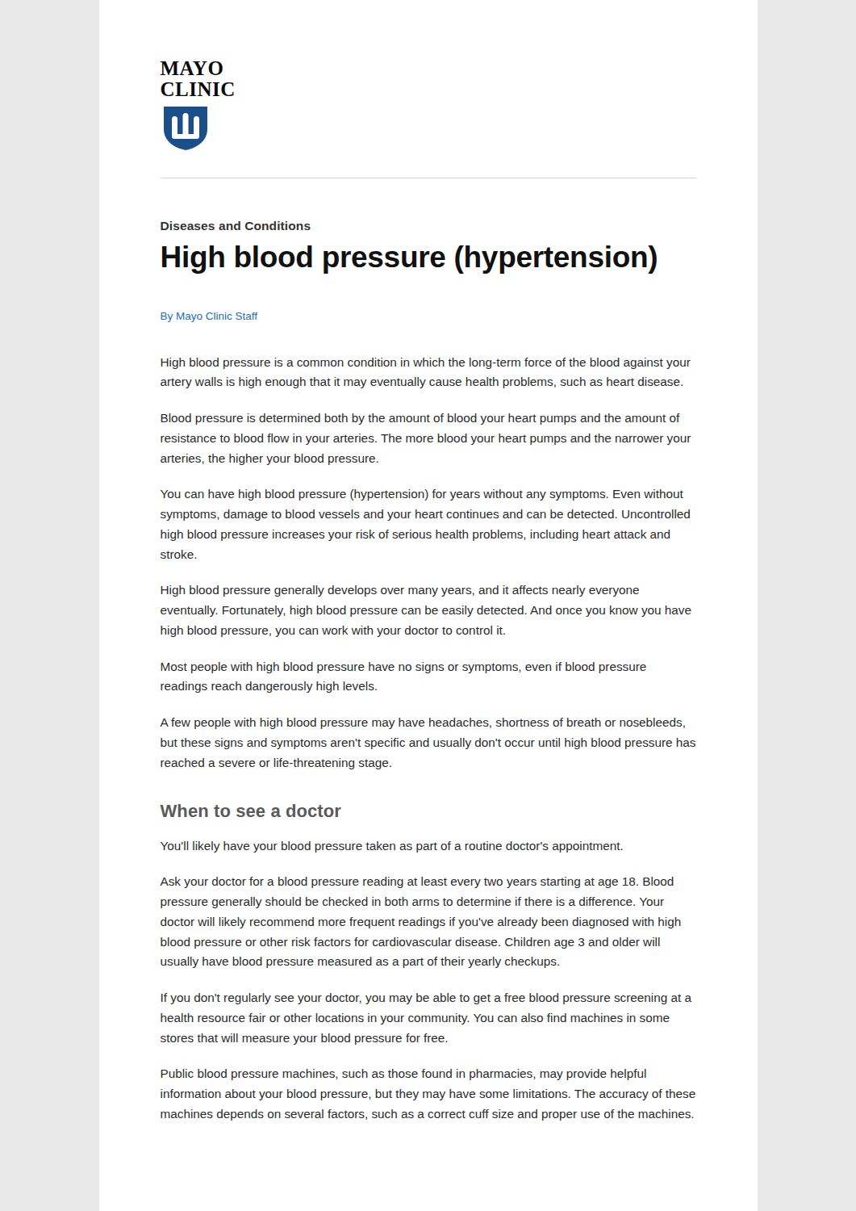Mayo
Clinic
Diseases and Conditions
High blood pressure (hypertension)
By Mayo Clinic Staff
High blood pressure is a common condition in which the long-term force of the blood against your artery walls is high enough that it may eventually cause health problems, such as heart disease.
Blood pressure is determined both by the amount of blood your heart pumps and the amount of resistance to blood flow in your arteries. The more blood your heart pumps and the narrower your arteries, the higher your blood pressure.
You can have high blood pressure (hypertension) for years without any symptoms. Even without symptoms, damage to blood vessels and your heart continues and can be detected. Uncontrolled high blood pressure increases your risk of serious health problems, including heart attack and stroke.
High blood pressure generally develops over many years, and it affects nearly everyone eventually. Fortunately, high blood pressure can be easily detected. And once you know you have high blood pressure, you can work with your doctor to control it.
Most people with high blood pressure have no signs or symptoms, even if blood pressure readings reach dangerously high levels.
A few people with high blood pressure may have headaches, shortness of breath or nosebleeds, but these signs and symptoms aren't specific and usually don't occur until high blood pressure has reached a severe or life-threatening stage.
When to see a doctor
You'll likely have your blood pressure taken as part of a routine doctor's appointment.
Ask your doctor for a blood pressure reading at least every two years starting at age 18. Blood pressure generally should be checked in both arms to determine if there is a difference. Your doctor will likely recommend more frequent readings if you've already been diagnosed with high blood pressure or other risk factors for cardiovascular disease. Children age 3 and older will usually have blood pressure measured as a part of their yearly checkups.
If you don't regularly see your doctor, you may be able to get a free blood pressure screening at a health resource fair or other locations in your community. You can also find machines in some stores that will measure your blood pressure for free.
Public blood pressure machines, such as those found in pharmacies, may provide helpful information about your blood pressure, but they may have some limitations. The accuracy of these machines depends on several factors, such as a correct cuff size and proper use of the machines.